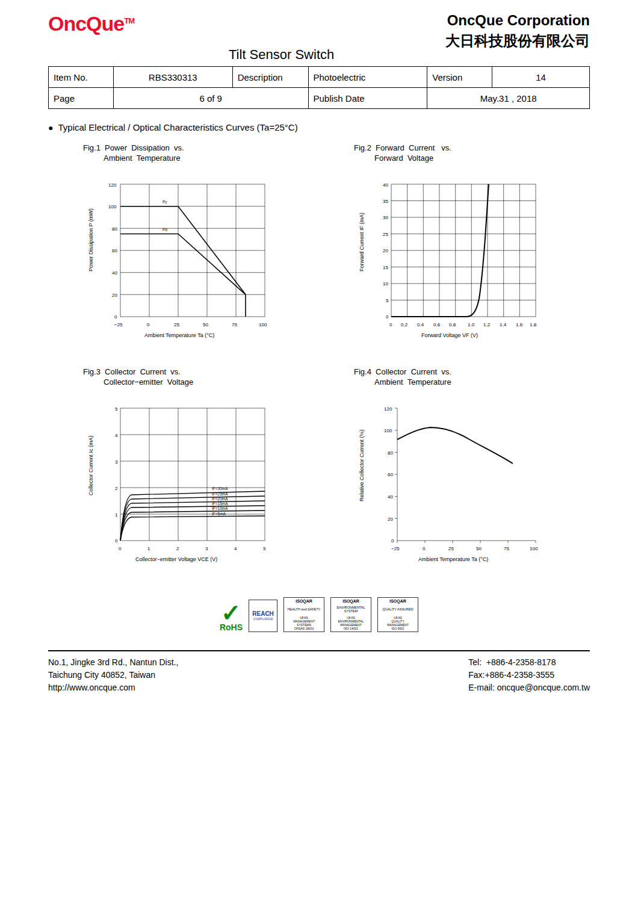OncQueTM
OncQue Corporation
大日科技股份有限公司
Tilt Sensor Switch
| Item No. | RBS330313 | Description | Photoelectric | Version | 14 |
| Page | 6 of 9 | Publish Date | May.31 , 2018 |
●Typical Electrical / Optical Characteristics Curves (Ta=25°C)
Fig.1 Power Dissipation vs. Ambient Temperature
Power Dissipation P (mW) 120 100 80 60 40 20 0 −25 0 25 50 75 100 Ambient Temperature Ta (°C) Pc Pd
Fig.2 Forward Current vs. Forward Voltage
Forward Current IF (mA) 40 35 30 25 20 15 10 5 0 0 0.2 0.4 0.6 0.8 1.0 1.2 1.4 1.6 1.8 Forward Voltage VF (V)
Fig.3 Collector Current vs. Collector−emitter Voltage
Collector Current Ic (mA) 5 4 3 2 1 0 0 1 2 3 4 5 Collector−emitter Voltage VCE (V) IF=30mA IF=25mA IF=20mA IF=15mA IF=10mA IF=5mA
Fig.4 Collector Current vs. Ambient Temperature
Relative Collector Current (%) 120 100 80 60 40 20 0 −25 0 25 50 75 100 Ambient Temperature Ta (°C)
✓ RoHS
REACH
COMPLIANCE
ISOQAR
HEALTH and SAFETY
UKAS
MANAGEMENT SYSTEMS
OHSAS 18001
ISOQAR
ENVIRONMENTAL SYSTEM
UKAS
ENVIRONMENTAL MANAGEMENT
ISO 14001
ISOQAR
QUALITY ASSURED
UKAS
QUALITY MANAGEMENT
ISO 9001
No.1, Jingke 3rd Rd., Nantun Dist.,
Taichung City 40852, Taiwan
http://www.oncque.com
Tel: +886-4-2358-8178
Fax:+886-4-2358-3555
E-mail: oncque@oncque.com.tw